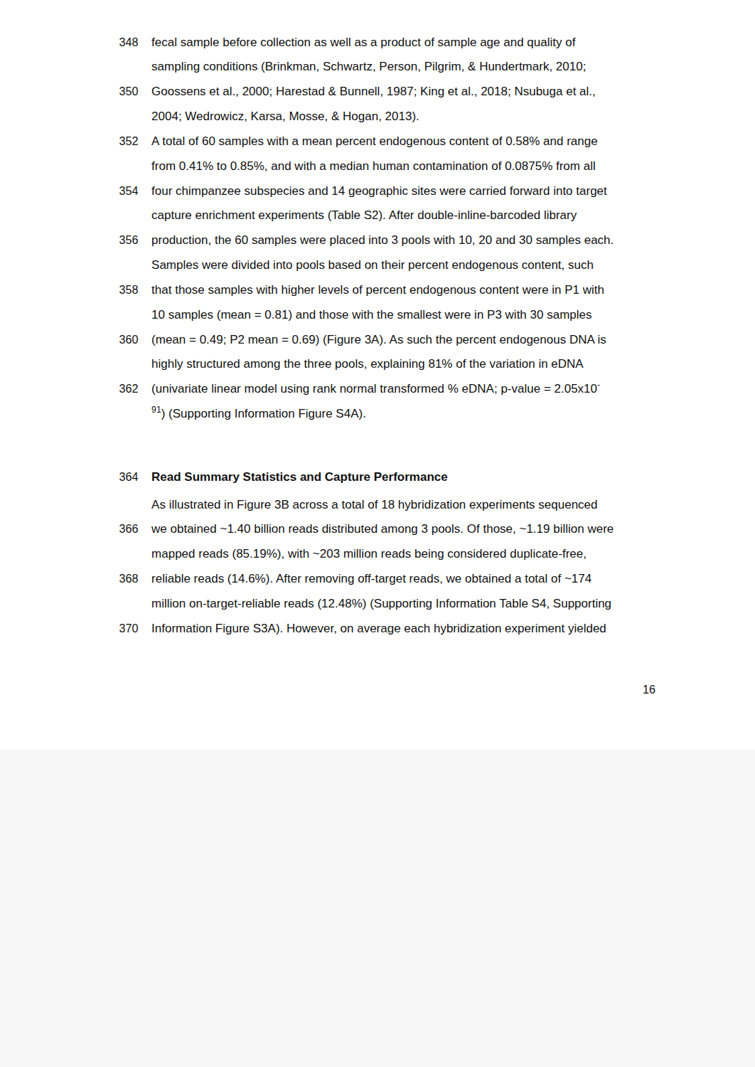348 fecal sample before collection as well as a product of sample age and quality of
sampling conditions (Brinkman, Schwartz, Person, Pilgrim, & Hundertmark, 2010;
350 Goossens et al., 2000; Harestad & Bunnell, 1987; King et al., 2018; Nsubuga et al.,
2004; Wedrowicz, Karsa, Mosse, & Hogan, 2013).
352 A total of 60 samples with a mean percent endogenous content of 0.58% and range
from 0.41% to 0.85%, and with a median human contamination of 0.0875% from all
354 four chimpanzee subspecies and 14 geographic sites were carried forward into target
capture enrichment experiments (Table S2). After double-inline-barcoded library
356 production, the 60 samples were placed into 3 pools with 10, 20 and 30 samples each.
Samples were divided into pools based on their percent endogenous content, such
358 that those samples with higher levels of percent endogenous content were in P1 with
10 samples (mean = 0.81) and those with the smallest were in P3 with 30 samples
360(mean = 0.49; P2 mean = 0.69) (Figure 3A). As such the percent endogenous DNA is
highly structured among the three pools, explaining 81% of the variation in eDNA
362(univariate linear model using rank normal transformed % eDNA; p-value = 2.05x10-
91) (Supporting Information Figure S4A).
364
Read Summary Statistics and Capture Performance
As illustrated in Figure 3B across a total of 18 hybridization experiments sequenced
366 we obtained ~1.40 billion reads distributed among 3 pools. Of those, ~1.19 billion were
mapped reads (85.19%), with ~203 million reads being considered duplicate-free,
368 reliable reads (14.6%). After removing off-target reads, we obtained a total of ~174
million on-target-reliable reads (12.48%) (Supporting Information Table S4, Supporting
370 Information Figure S3A). However, on average each hybridization experiment yielded
16